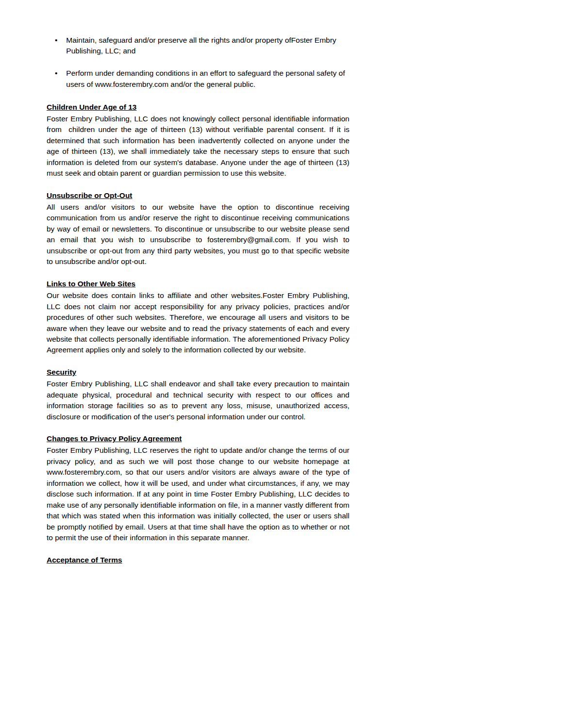Maintain, safeguard and/or preserve all the rights and/or property of​Foster Embry Publishing, LLC; and
Perform under demanding conditions in an effort to safeguard the personal safety of users of www.fosterembry.com and/or the general public.
Children Under Age of 13
Foster Embry Publishing, LLC does not knowingly collect personal identifiable information from children under the age of thirteen (13) without verifiable parental consent. If it is determined that such information has been inadvertently collected on anyone under the age of thirteen (13), we shall immediately take the necessary steps to ensure that such information is deleted from our system's database. Anyone under the age of thirteen (13) must seek and obtain parent or guardian permission to use this website.
Unsubscribe or Opt-Out
All users and/or visitors to our website have the option to discontinue receiving communication from us and/or reserve the right to discontinue receiving communications by way of email or newsletters. To discontinue or unsubscribe to our website please send an email that you wish to unsubscribe to fosterembry@gmail.com. If you wish to unsubscribe or opt-out from any third party websites, you must go to that specific website to unsubscribe and/or opt-out.
Links to Other Web Sites
Our website does contain links to affiliate and other websites.​Foster Embry Publishing, LLC does not claim nor accept responsibility for any privacy policies, practices and/or procedures of other such websites. Therefore, we encourage all users and visitors to be aware when they leave our website and to read the privacy statements of each and every website that collects personally identifiable information. The aforementioned Privacy Policy Agreement applies only and solely to the information collected by our website.
Security
Foster Embry Publishing, LLC shall endeavor and shall take every precaution to maintain adequate physical, procedural and technical security with respect to our offices and information storage facilities so as to prevent any loss, misuse, unauthorized access, disclosure or modification of the user's personal information under our control.
Changes to Privacy Policy Agreement
Foster Embry Publishing, LLC reserves the right to update and/or change the terms of our privacy policy, and as such we will post those change to our website homepage at www.fosterembry.com, so that our users and/or visitors are always aware of the type of information we collect, how it will be used, and under what circumstances, if any, we may disclose such information. If at any point in time Foster Embry Publishing, LLC decides to make use of any personally identifiable information on file, in a manner vastly different from that which was stated when this information was initially collected, the user or users shall be promptly notified by email. Users at that time shall have the option as to whether or not to permit the use of their information in this separate manner.
Acceptance of Terms